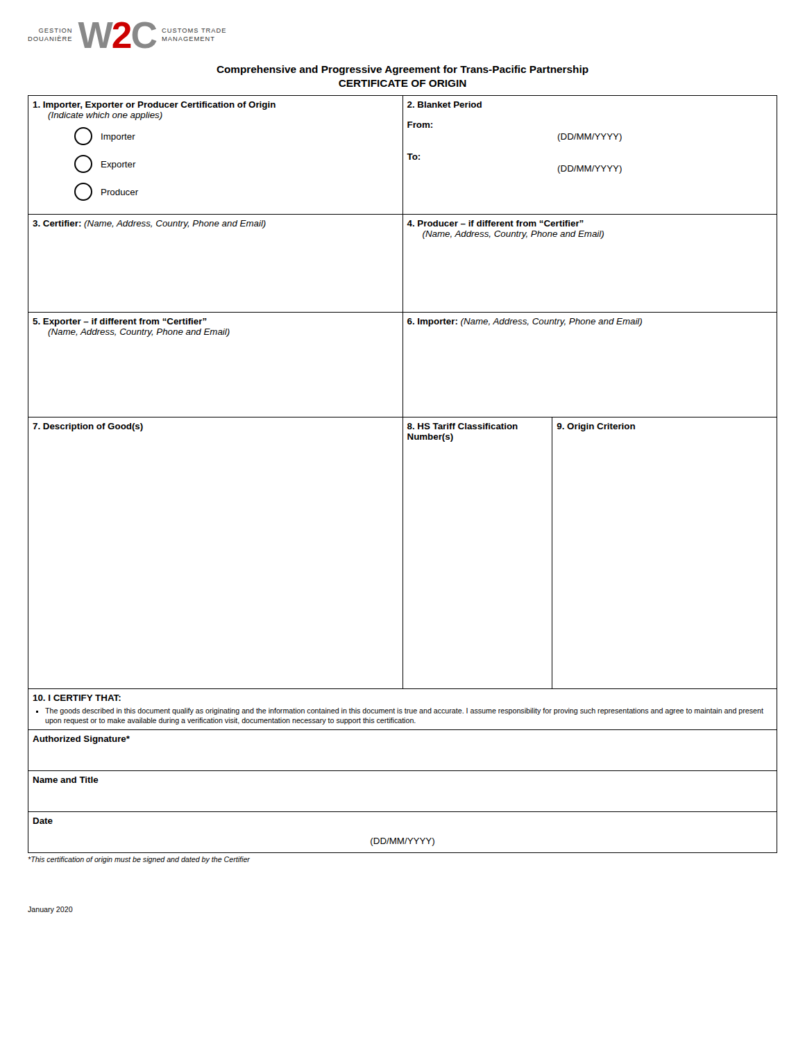GESTION
DOUANIÈRE
W2 C
CUSTOMS TRADE
MANAGEMENT
Comprehensive and Progressive Agreement for Trans-Pacific Partnership
CERTIFICATE OF ORIGIN
| 1. Importer, Exporter or Producer Certification of Origin (Indicate which one applies) Importer Exporter Producer | 2. Blanket Period From: (DD/MM/YYYY) To: (DD/MM/YYYY) |
| 3. Certifier: (Name, Address, Country, Phone and Email) | 4. Producer – if different from “Certifier” (Name, Address, Country, Phone and Email) |
| 5. Exporter – if different from “Certifier” (Name, Address, Country, Phone and Email) | 6. Importer: (Name, Address, Country, Phone and Email) |
| 7. Description of Good(s) | 8. HS Tariff Classification Number(s) | 9. Origin Criterion |
| 10. I CERTIFY THAT: The goods described in this document qualify as originating and the information contained in this document is true and accurate. I assume responsibility for proving such representations and agree to maintain and present upon request or to make available during a verification visit, documentation necessary to support this certification. |
| Authorized Signature* |
| Name and Title |
| Date (DD/MM/YYYY) |
*This certification of origin must be signed and dated by the Certifier
January 2020